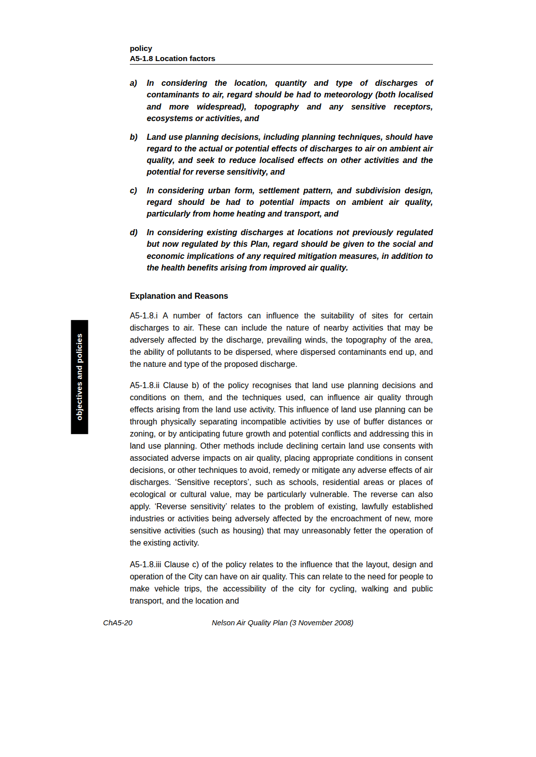objectives and policies
policy
A5-1.8 Location factors
a) In considering the location, quantity and type of discharges of contaminants to air, regard should be had to meteorology (both localised and more widespread), topography and any sensitive receptors, ecosystems or activities, and
b) Land use planning decisions, including planning techniques, should have regard to the actual or potential effects of discharges to air on ambient air quality, and seek to reduce localised effects on other activities and the potential for reverse sensitivity, and
c) In considering urban form, settlement pattern, and subdivision design, regard should be had to potential impacts on ambient air quality, particularly from home heating and transport, and
d) In considering existing discharges at locations not previously regulated but now regulated by this Plan, regard should be given to the social and economic implications of any required mitigation measures, in addition to the health benefits arising from improved air quality.
Explanation and Reasons
A5-1.8.i A number of factors can influence the suitability of sites for certain discharges to air. These can include the nature of nearby activities that may be adversely affected by the discharge, prevailing winds, the topography of the area, the ability of pollutants to be dispersed, where dispersed contaminants end up, and the nature and type of the proposed discharge.
A5-1.8.ii Clause b) of the policy recognises that land use planning decisions and conditions on them, and the techniques used, can influence air quality through effects arising from the land use activity. This influence of land use planning can be through physically separating incompatible activities by use of buffer distances or zoning, or by anticipating future growth and potential conflicts and addressing this in land use planning. Other methods include declining certain land use consents with associated adverse impacts on air quality, placing appropriate conditions in consent decisions, or other techniques to avoid, remedy or mitigate any adverse effects of air discharges. ‘Sensitive receptors’, such as schools, residential areas or places of ecological or cultural value, may be particularly vulnerable. The reverse can also apply. ‘Reverse sensitivity’ relates to the problem of existing, lawfully established industries or activities being adversely affected by the encroachment of new, more sensitive activities (such as housing) that may unreasonably fetter the operation of the existing activity.
A5-1.8.iii Clause c) of the policy relates to the influence that the layout, design and operation of the City can have on air quality. This can relate to the need for people to make vehicle trips, the accessibility of the city for cycling, walking and public transport, and the location and
ChA5-20
Nelson Air Quality Plan (3 November 2008)